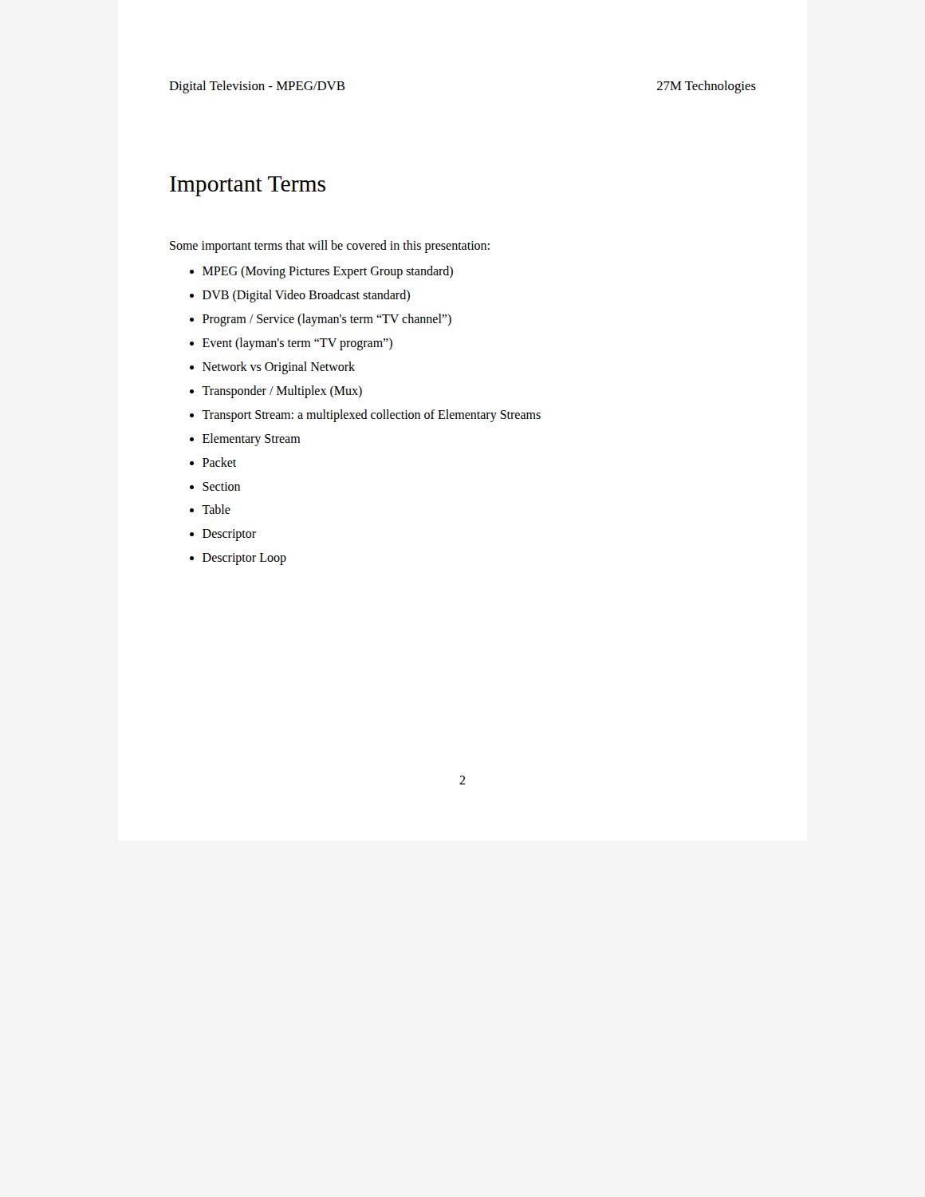Digital Television - MPEG/DVB 27M Technologies
Important Terms
Some important terms that will be covered in this presentation:
MPEG (Moving Pictures Expert Group standard)
DVB (Digital Video Broadcast standard)
Program / Service (layman's term “TV channel”)
Event (layman's term “TV program”)
Network vs Original Network
Transponder / Multiplex (Mux)
Transport Stream: a multiplexed collection of Elementary Streams
Elementary Stream
Packet
Section
Table
Descriptor
Descriptor Loop
2